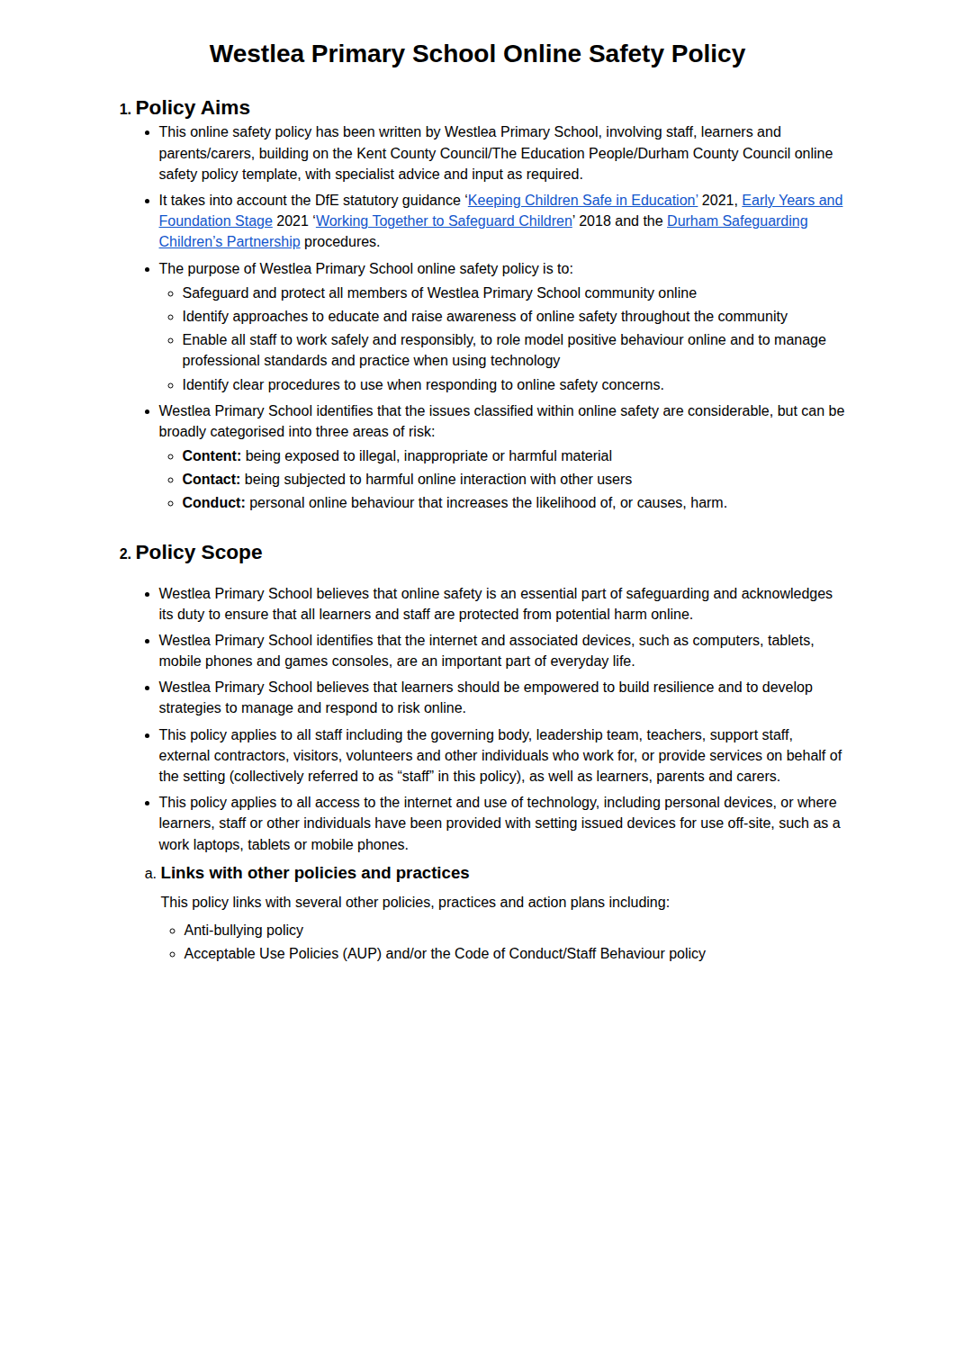Westlea Primary School Online Safety Policy
Policy Aims
This online safety policy has been written by Westlea Primary School, involving staff, learners and parents/carers, building on the Kent County Council/The Education People/Durham County Council online safety policy template, with specialist advice and input as required.
It takes into account the DfE statutory guidance ‘Keeping Children Safe in Education’ 2021, Early Years and Foundation Stage 2021 ‘Working Together to Safeguard Children’ 2018 and the Durham Safeguarding Children’s Partnership procedures.
The purpose of Westlea Primary School online safety policy is to:
Safeguard and protect all members of Westlea Primary School community online
Identify approaches to educate and raise awareness of online safety throughout the community
Enable all staff to work safely and responsibly, to role model positive behaviour online and to manage professional standards and practice when using technology
Identify clear procedures to use when responding to online safety concerns.
Westlea Primary School identifies that the issues classified within online safety are considerable, but can be broadly categorised into three areas of risk:
Content: being exposed to illegal, inappropriate or harmful material
Contact: being subjected to harmful online interaction with other users
Conduct: personal online behaviour that increases the likelihood of, or causes, harm.
Policy Scope
Westlea Primary School believes that online safety is an essential part of safeguarding and acknowledges its duty to ensure that all learners and staff are protected from potential harm online.
Westlea Primary School identifies that the internet and associated devices, such as computers, tablets, mobile phones and games consoles, are an important part of everyday life.
Westlea Primary School believes that learners should be empowered to build resilience and to develop strategies to manage and respond to risk online.
This policy applies to all staff including the governing body, leadership team, teachers, support staff, external contractors, visitors, volunteers and other individuals who work for, or provide services on behalf of the setting (collectively referred to as “staff” in this policy), as well as learners, parents and carers.
This policy applies to all access to the internet and use of technology, including personal devices, or where learners, staff or other individuals have been provided with setting issued devices for use off-site, such as a work laptops, tablets or mobile phones.
Links with other policies and practices
This policy links with several other policies, practices and action plans including:
Anti-bullying policy
Acceptable Use Policies (AUP) and/or the Code of Conduct/Staff Behaviour policy